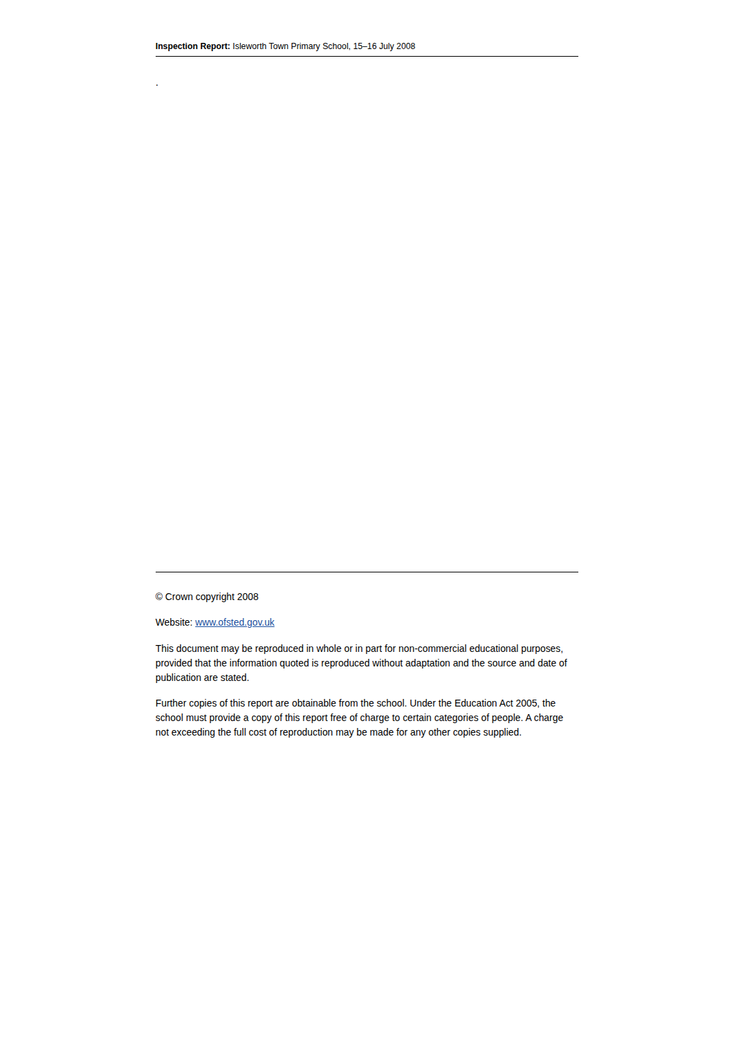Inspection Report: Isleworth Town Primary School, 15–16 July 2008
.
© Crown copyright 2008
Website: www.ofsted.gov.uk
This document may be reproduced in whole or in part for non-commercial educational purposes, provided that the information quoted is reproduced without adaptation and the source and date of publication are stated.
Further copies of this report are obtainable from the school. Under the Education Act 2005, the school must provide a copy of this report free of charge to certain categories of people. A charge not exceeding the full cost of reproduction may be made for any other copies supplied.